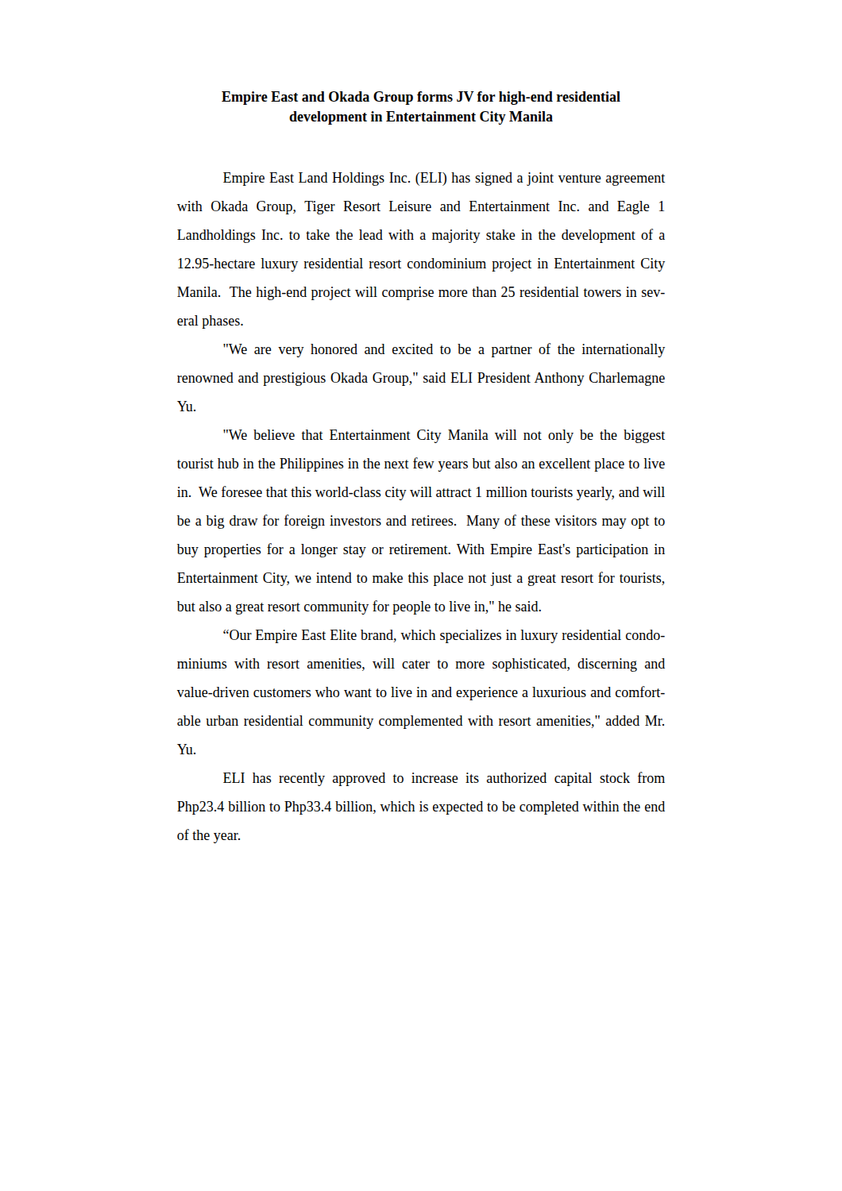Empire East and Okada Group forms JV for high-end residential development in Entertainment City Manila
Empire East Land Holdings Inc. (ELI) has signed a joint venture agreement with Okada Group, Tiger Resort Leisure and Entertainment Inc. and Eagle 1 Landholdings Inc. to take the lead with a majority stake in the development of a 12.95-hectare luxury residential resort condominium project in Entertainment City Manila. The high-end project will comprise more than 25 residential towers in several phases.
"We are very honored and excited to be a partner of the internationally renowned and prestigious Okada Group," said ELI President Anthony Charlemagne Yu.
"We believe that Entertainment City Manila will not only be the biggest tourist hub in the Philippines in the next few years but also an excellent place to live in. We foresee that this world-class city will attract 1 million tourists yearly, and will be a big draw for foreign investors and retirees. Many of these visitors may opt to buy properties for a longer stay or retirement. With Empire East's participation in Entertainment City, we intend to make this place not just a great resort for tourists, but also a great resort community for people to live in," he said.
“Our Empire East Elite brand, which specializes in luxury residential condominiums with resort amenities, will cater to more sophisticated, discerning and value-driven customers who want to live in and experience a luxurious and comfortable urban residential community complemented with resort amenities," added Mr. Yu.
ELI has recently approved to increase its authorized capital stock from Php23.4 billion to Php33.4 billion, which is expected to be completed within the end of the year.